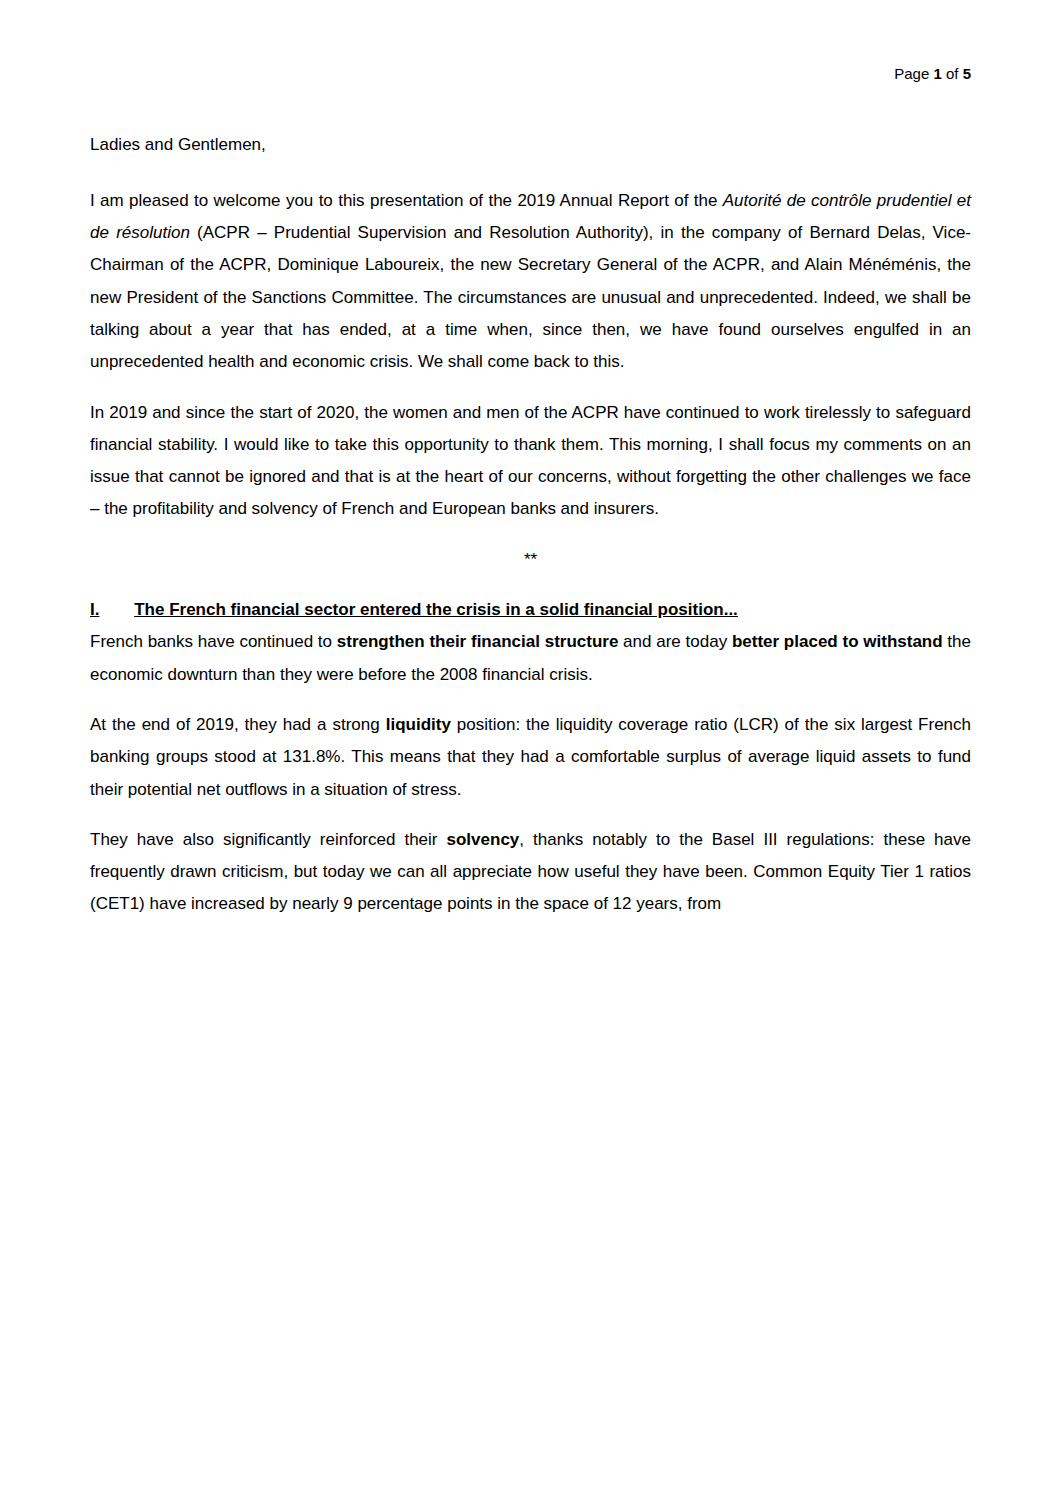Page 1 of 5
Ladies and Gentlemen,
I am pleased to welcome you to this presentation of the 2019 Annual Report of the Autorité de contrôle prudentiel et de résolution (ACPR – Prudential Supervision and Resolution Authority), in the company of Bernard Delas, Vice-Chairman of the ACPR, Dominique Laboureix, the new Secretary General of the ACPR, and Alain Ménéménis, the new President of the Sanctions Committee. The circumstances are unusual and unprecedented. Indeed, we shall be talking about a year that has ended, at a time when, since then, we have found ourselves engulfed in an unprecedented health and economic crisis. We shall come back to this.
In 2019 and since the start of 2020, the women and men of the ACPR have continued to work tirelessly to safeguard financial stability. I would like to take this opportunity to thank them. This morning, I shall focus my comments on an issue that cannot be ignored and that is at the heart of our concerns, without forgetting the other challenges we face – the profitability and solvency of French and European banks and insurers.
**
I. The French financial sector entered the crisis in a solid financial position...
French banks have continued to strengthen their financial structure and are today better placed to withstand the economic downturn than they were before the 2008 financial crisis.
At the end of 2019, they had a strong liquidity position: the liquidity coverage ratio (LCR) of the six largest French banking groups stood at 131.8%. This means that they had a comfortable surplus of average liquid assets to fund their potential net outflows in a situation of stress.
They have also significantly reinforced their solvency, thanks notably to the Basel III regulations: these have frequently drawn criticism, but today we can all appreciate how useful they have been. Common Equity Tier 1 ratios (CET1) have increased by nearly 9 percentage points in the space of 12 years, from